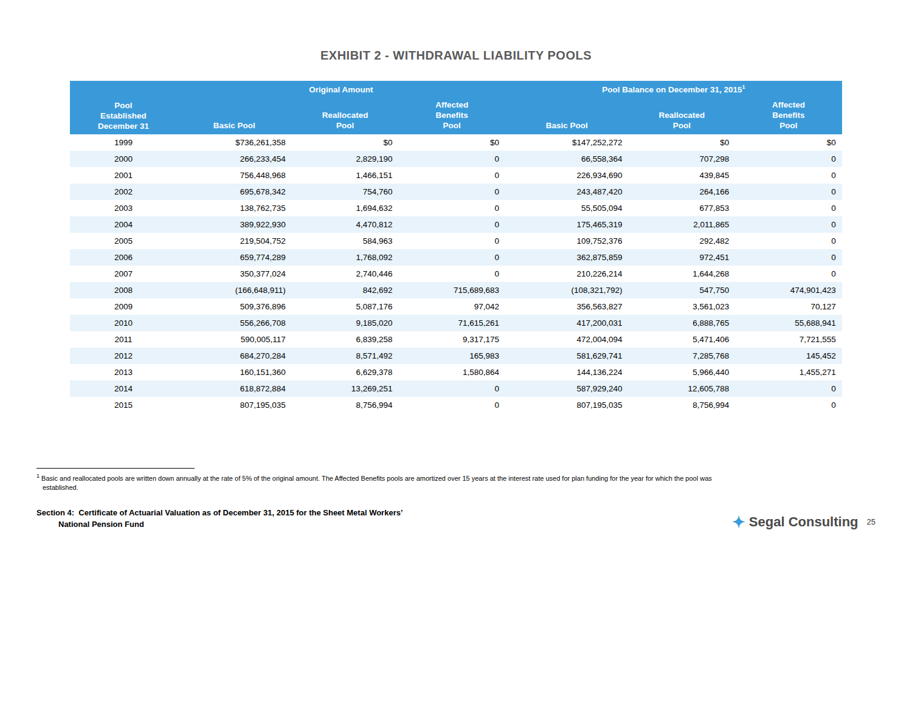EXHIBIT 2 - WITHDRAWAL LIABILITY POOLS
| Pool Established December 31 | Original Amount | Pool Balance on December 31, 2015 1 |
| --- | --- | --- |
| Basic Pool | Reallocated Pool | Affected Benefits Pool | Basic Pool | Reallocated Pool | Affected Benefits Pool |
| 1999 | $736,261,358 | $0 | $0 | $147,252,272 | $0 | $0 |
| 2000 | 266,233,454 | 2,829,190 | 0 | 66,558,364 | 707,298 | 0 |
| 2001 | 756,448,968 | 1,466,151 | 0 | 226,934,690 | 439,845 | 0 |
| 2002 | 695,678,342 | 754,760 | 0 | 243,487,420 | 264,166 | 0 |
| 2003 | 138,762,735 | 1,694,632 | 0 | 55,505,094 | 677,853 | 0 |
| 2004 | 389,922,930 | 4,470,812 | 0 | 175,465,319 | 2,011,865 | 0 |
| 2005 | 219,504,752 | 584,963 | 0 | 109,752,376 | 292,482 | 0 |
| 2006 | 659,774,289 | 1,768,092 | 0 | 362,875,859 | 972,451 | 0 |
| 2007 | 350,377,024 | 2,740,446 | 0 | 210,226,214 | 1,644,268 | 0 |
| 2008 | (166,648,911) | 842,692 | 715,689,683 | (108,321,792) | 547,750 | 474,901,423 |
| 2009 | 509,376,896 | 5,087,176 | 97,042 | 356,563,827 | 3,561,023 | 70,127 |
| 2010 | 556,266,708 | 9,185,020 | 71,615,261 | 417,200,031 | 6,888,765 | 55,688,941 |
| 2011 | 590,005,117 | 6,839,258 | 9,317,175 | 472,004,094 | 5,471,406 | 7,721,555 |
| 2012 | 684,270,284 | 8,571,492 | 165,983 | 581,629,741 | 7,285,768 | 145,452 |
| 2013 | 160,151,360 | 6,629,378 | 1,580,864 | 144,136,224 | 5,966,440 | 1,455,271 |
| 2014 | 618,872,884 | 13,269,251 | 0 | 587,929,240 | 12,605,788 | 0 |
| 2015 | 807,195,035 | 8,756,994 | 0 | 807,195,035 | 8,756,994 | 0 |
1 Basic and reallocated pools are written down annually at the rate of 5% of the original amount. The Affected Benefits pools are amortized over 15 years at the interest rate used for plan funding for the year for which the pool was established.
Section 4: Certificate of Actuarial Valuation as of December 31, 2015 for the Sheet Metal Workers’ National Pension Fund
✦Segal Consulting
25